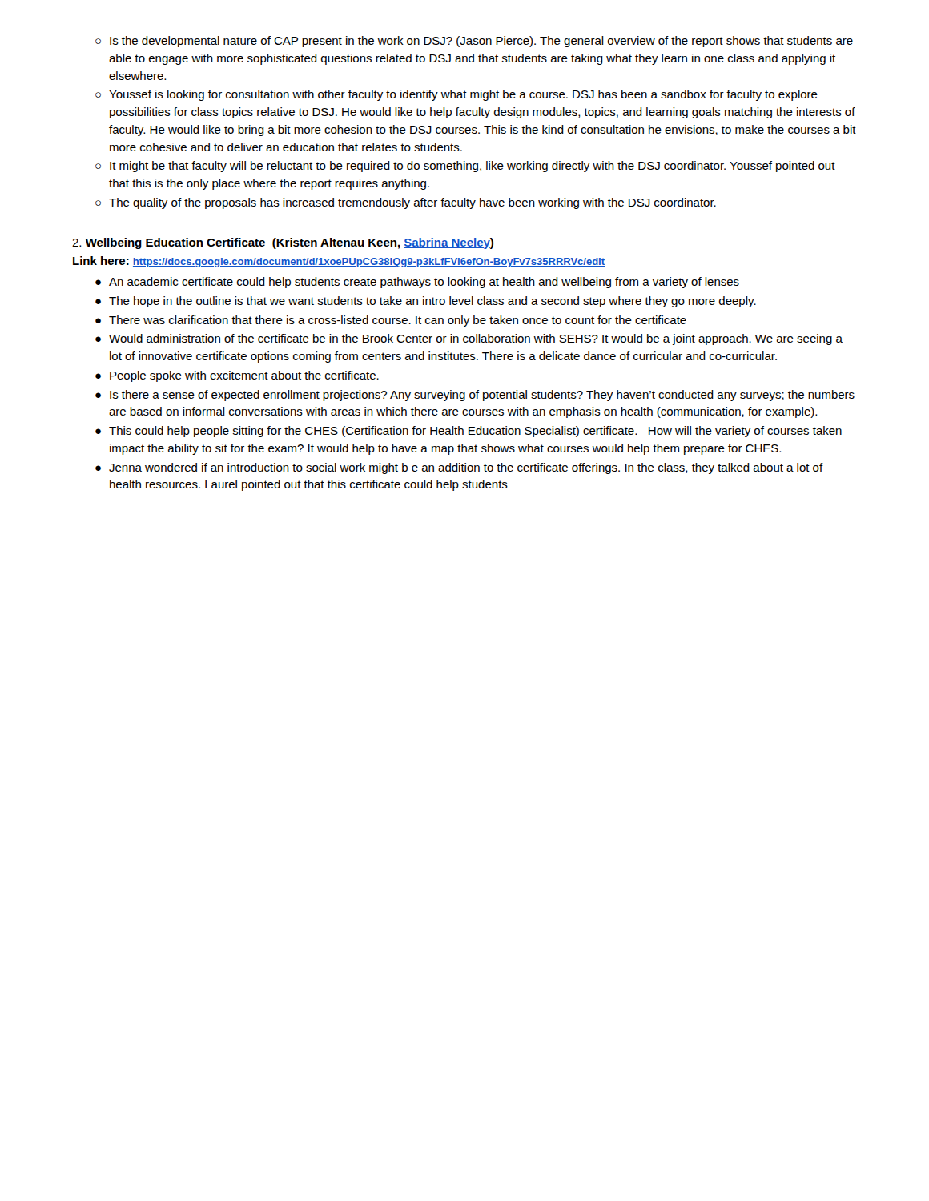Is the developmental nature of CAP present in the work on DSJ? (Jason Pierce). The general overview of the report shows that students are able to engage with more sophisticated questions related to DSJ and that students are taking what they learn in one class and applying it elsewhere.
Youssef is looking for consultation with other faculty to identify what might be a course. DSJ has been a sandbox for faculty to explore possibilities for class topics relative to DSJ. He would like to help faculty design modules, topics, and learning goals matching the interests of faculty. He would like to bring a bit more cohesion to the DSJ courses. This is the kind of consultation he envisions, to make the courses a bit more cohesive and to deliver an education that relates to students.
It might be that faculty will be reluctant to be required to do something, like working directly with the DSJ coordinator. Youssef pointed out that this is the only place where the report requires anything.
The quality of the proposals has increased tremendously after faculty have been working with the DSJ coordinator.
2. Wellbeing Education Certificate (Kristen Altenau Keen, Sabrina Neeley)
Link here: https://docs.google.com/document/d/1xoePUpCG38IQg9-p3kLfFVl6efOn-BoyFv7s35RRRVc/edit
An academic certificate could help students create pathways to looking at health and wellbeing from a variety of lenses
The hope in the outline is that we want students to take an intro level class and a second step where they go more deeply.
There was clarification that there is a cross-listed course. It can only be taken once to count for the certificate
Would administration of the certificate be in the Brook Center or in collaboration with SEHS? It would be a joint approach. We are seeing a lot of innovative certificate options coming from centers and institutes. There is a delicate dance of curricular and co-curricular.
People spoke with excitement about the certificate.
Is there a sense of expected enrollment projections? Any surveying of potential students? They haven’t conducted any surveys; the numbers are based on informal conversations with areas in which there are courses with an emphasis on health (communication, for example).
This could help people sitting for the CHES (Certification for Health Education Specialist) certificate. How will the variety of courses taken impact the ability to sit for the exam? It would help to have a map that shows what courses would help them prepare for CHES.
Jenna wondered if an introduction to social work might b e an addition to the certificate offerings. In the class, they talked about a lot of health resources. Laurel pointed out that this certificate could help students